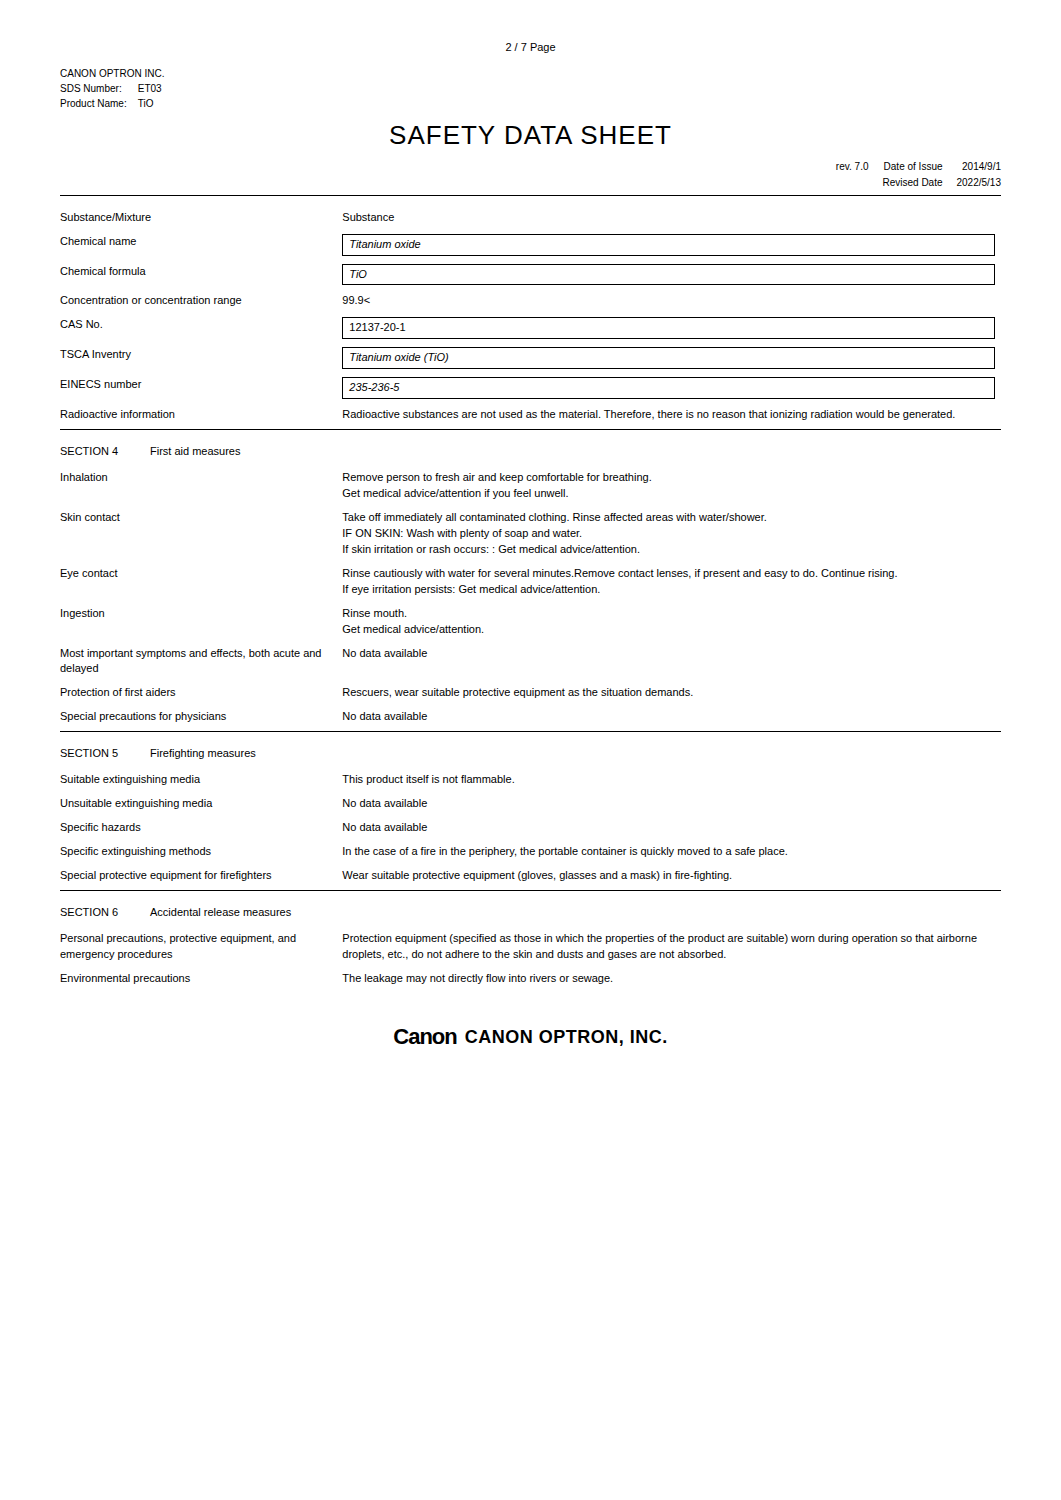2 / 7 Page
| CANON OPTRON INC. |
| SDS Number: | ET03 |
| Product Name: | TiO |
SAFETY DATA SHEET
| rev. 7.0 | Date of Issue | 2014/9/1 |
| | Revised Date | 2022/5/13 |
| Substance/Mixture | Substance |
| Chemical name | Titanium oxide |
| Chemical formula | TiO |
| Concentration or concentration range | 99.9< |
| CAS No. | 12137-20-1 |
| TSCA Inventry | Titanium oxide (TiO) |
| EINECS number | 235-236-5 |
| Radioactive information | Radioactive substances are not used as the material. Therefore, there is no reason that ionizing radiation would be generated. |
SECTION 4 First aid measures
| Inhalation | Remove person to fresh air and keep comfortable for breathing. Get medical advice/attention if you feel unwell. |
| Skin contact | Take off immediately all contaminated clothing. Rinse affected areas with water/shower. IF ON SKIN: Wash with plenty of soap and water. If skin irritation or rash occurs: : Get medical advice/attention. |
| Eye contact | Rinse cautiously with water for several minutes.Remove contact lenses, if present and easy to do. Continue rising. If eye irritation persists: Get medical advice/attention. |
| Ingestion | Rinse mouth. Get medical advice/attention. |
| Most important symptoms and effects, both acute and delayed | No data available |
| Protection of first aiders | Rescuers, wear suitable protective equipment as the situation demands. |
| Special precautions for physicians | No data available |
SECTION 5 Firefighting measures
| Suitable extinguishing media | This product itself is not flammable. |
| Unsuitable extinguishing media | No data available |
| Specific hazards | No data available |
| Specific extinguishing methods | In the case of a fire in the periphery, the portable container is quickly moved to a safe place. |
| Special protective equipment for firefighters | Wear suitable protective equipment (gloves, glasses and a mask) in fire-fighting. |
SECTION 6 Accidental release measures
| Personal precautions, protective equipment, and emergency procedures | Protection equipment (specified as those in which the properties of the product are suitable) worn during operation so that airborne droplets, etc., do not adhere to the skin and dusts and gases are not absorbed. |
| Environmental precautions | The leakage may not directly flow into rivers or sewage. |
Canon CANON OPTRON, INC.